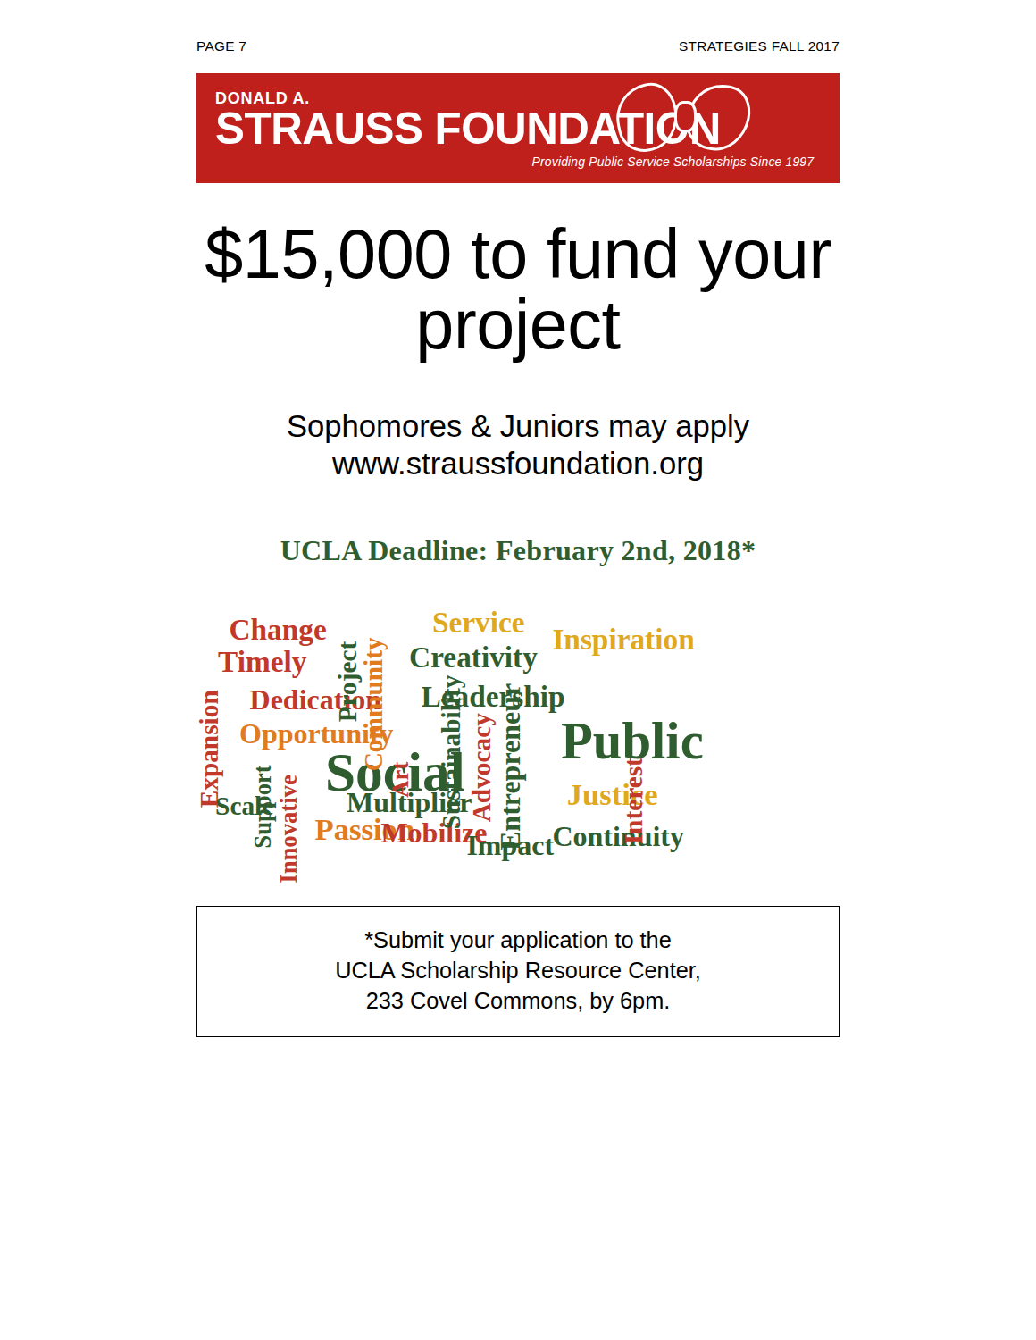PAGE 7
STRATEGIES FALL 2017
DONALD A. STRAUSS FOUNDATION
Providing Public Service Scholarships Since 1997
$15,000 to fund your project
Sophomores & Juniors may apply
www.straussfoundation.org
UCLA Deadline: February 2nd, 2018*
Change Timely Dedication Opportunity Expansion Scale Support Innovative Passion Social Multiplier Mobilize Impact Project Community Art Service Creativity Leadership Sustainability Advocacy Inspiration Entrepreneur Public Justice Continuity Interest
*Submit your application to the
UCLA Scholarship Resource Center,
233 Covel Commons, by 6pm.